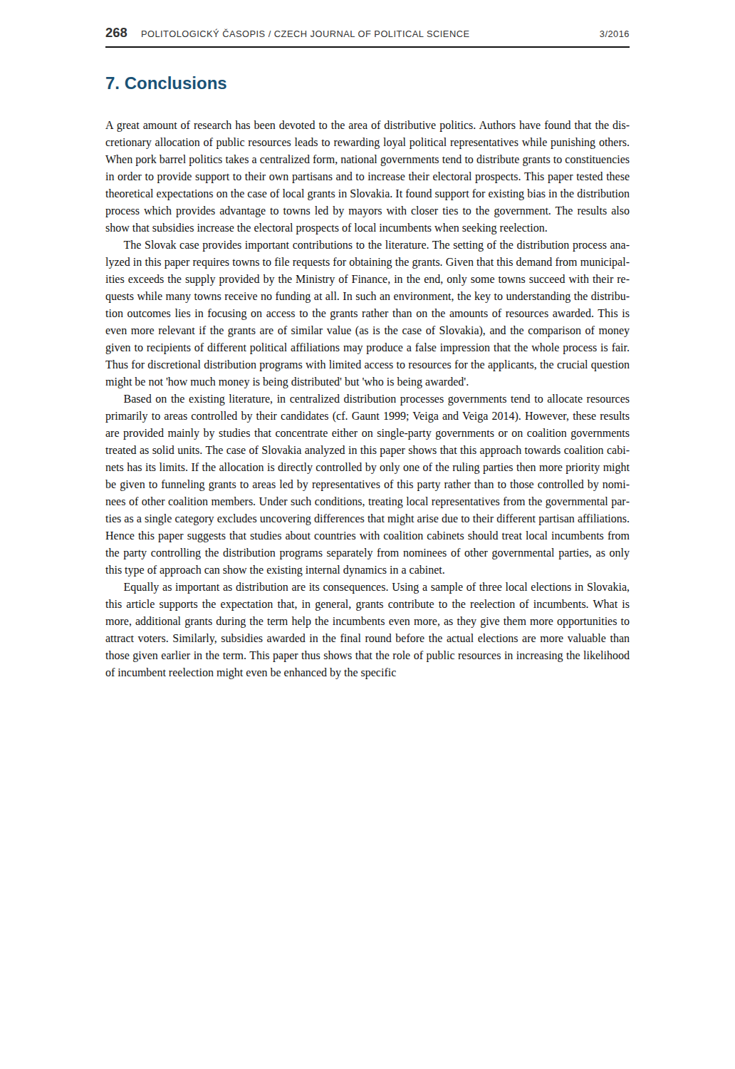268 Politologický časopis / Czech Journal of Political Science 3/2016
7. Conclusions
A great amount of research has been devoted to the area of distributive politics. Authors have found that the discretionary allocation of public resources leads to rewarding loyal political representatives while punishing others. When pork barrel politics takes a centralized form, national governments tend to distribute grants to constituencies in order to provide support to their own partisans and to increase their electoral prospects. This paper tested these theoretical expectations on the case of local grants in Slovakia. It found support for existing bias in the distribution process which provides advantage to towns led by mayors with closer ties to the government. The results also show that subsidies increase the electoral prospects of local incumbents when seeking reelection.
The Slovak case provides important contributions to the literature. The setting of the distribution process analyzed in this paper requires towns to file requests for obtaining the grants. Given that this demand from municipalities exceeds the supply provided by the Ministry of Finance, in the end, only some towns succeed with their requests while many towns receive no funding at all. In such an environment, the key to understanding the distribution outcomes lies in focusing on access to the grants rather than on the amounts of resources awarded. This is even more relevant if the grants are of similar value (as is the case of Slovakia), and the comparison of money given to recipients of different political affiliations may produce a false impression that the whole process is fair. Thus for discretional distribution programs with limited access to resources for the applicants, the crucial question might be not 'how much money is being distributed' but 'who is being awarded'.
Based on the existing literature, in centralized distribution processes governments tend to allocate resources primarily to areas controlled by their candidates (cf. Gaunt 1999; Veiga and Veiga 2014). However, these results are provided mainly by studies that concentrate either on single-party governments or on coalition governments treated as solid units. The case of Slovakia analyzed in this paper shows that this approach towards coalition cabinets has its limits. If the allocation is directly controlled by only one of the ruling parties then more priority might be given to funneling grants to areas led by representatives of this party rather than to those controlled by nominees of other coalition members. Under such conditions, treating local representatives from the governmental parties as a single category excludes uncovering differences that might arise due to their different partisan affiliations. Hence this paper suggests that studies about countries with coalition cabinets should treat local incumbents from the party controlling the distribution programs separately from nominees of other governmental parties, as only this type of approach can show the existing internal dynamics in a cabinet.
Equally as important as distribution are its consequences. Using a sample of three local elections in Slovakia, this article supports the expectation that, in general, grants contribute to the reelection of incumbents. What is more, additional grants during the term help the incumbents even more, as they give them more opportunities to attract voters. Similarly, subsidies awarded in the final round before the actual elections are more valuable than those given earlier in the term. This paper thus shows that the role of public resources in increasing the likelihood of incumbent reelection might even be enhanced by the specific